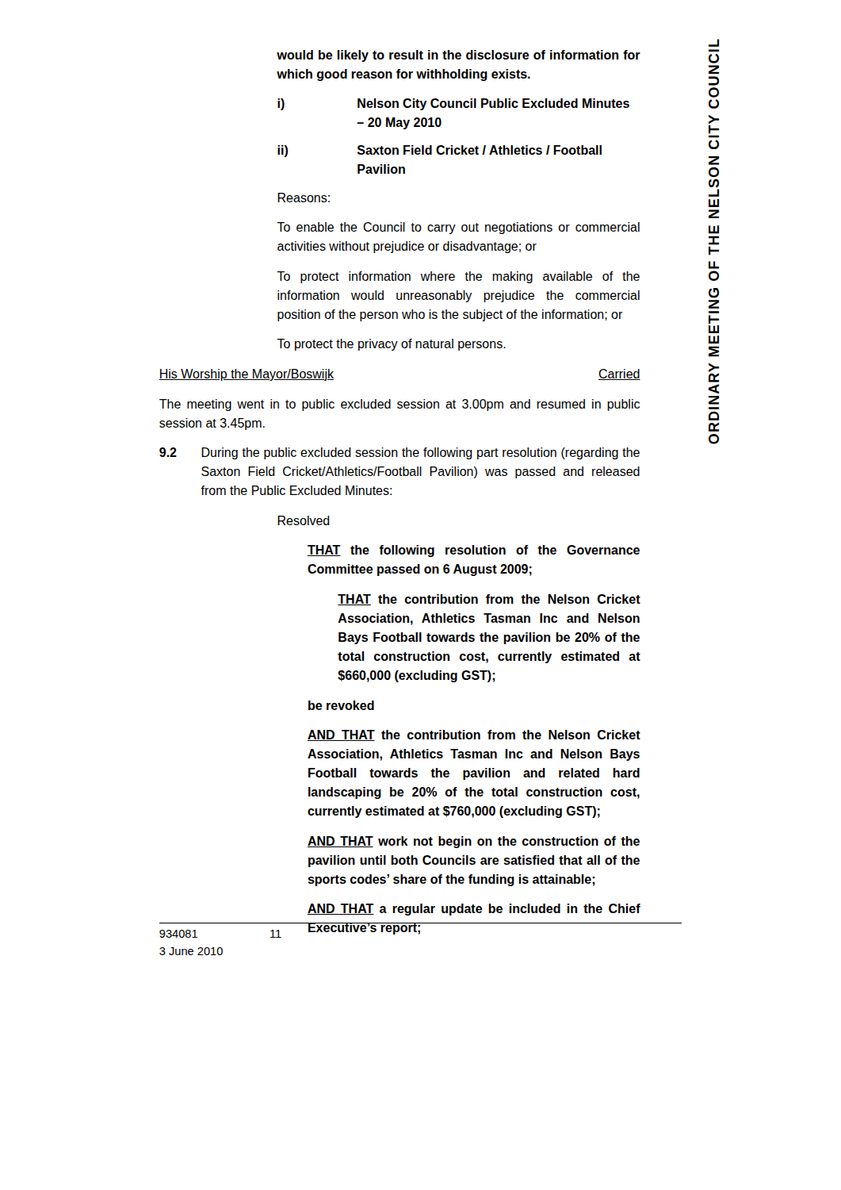ORDINARY MEETING OF THE NELSON CITY COUNCIL
would be likely to result in the disclosure of information for which good reason for withholding exists.
i) Nelson City Council Public Excluded Minutes – 20 May 2010
ii) Saxton Field Cricket / Athletics / Football Pavilion
Reasons:
To enable the Council to carry out negotiations or commercial activities without prejudice or disadvantage; or
To protect information where the making available of the information would unreasonably prejudice the commercial position of the person who is the subject of the information; or
To protect the privacy of natural persons.
His Worship the Mayor/Boswijk Carried
The meeting went in to public excluded session at 3.00pm and resumed in public session at 3.45pm.
9.2 During the public excluded session the following part resolution (regarding the Saxton Field Cricket/Athletics/Football Pavilion) was passed and released from the Public Excluded Minutes:
Resolved
THAT the following resolution of the Governance Committee passed on 6 August 2009;
THAT the contribution from the Nelson Cricket Association, Athletics Tasman Inc and Nelson Bays Football towards the pavilion be 20% of the total construction cost, currently estimated at $660,000 (excluding GST);
be revoked
AND THAT the contribution from the Nelson Cricket Association, Athletics Tasman Inc and Nelson Bays Football towards the pavilion and related hard landscaping be 20% of the total construction cost, currently estimated at $760,000 (excluding GST);
AND THAT work not begin on the construction of the pavilion until both Councils are satisfied that all of the sports codes’ share of the funding is attainable;
AND THAT a regular update be included in the Chief Executive’s report;
934081
3 June 2010
11